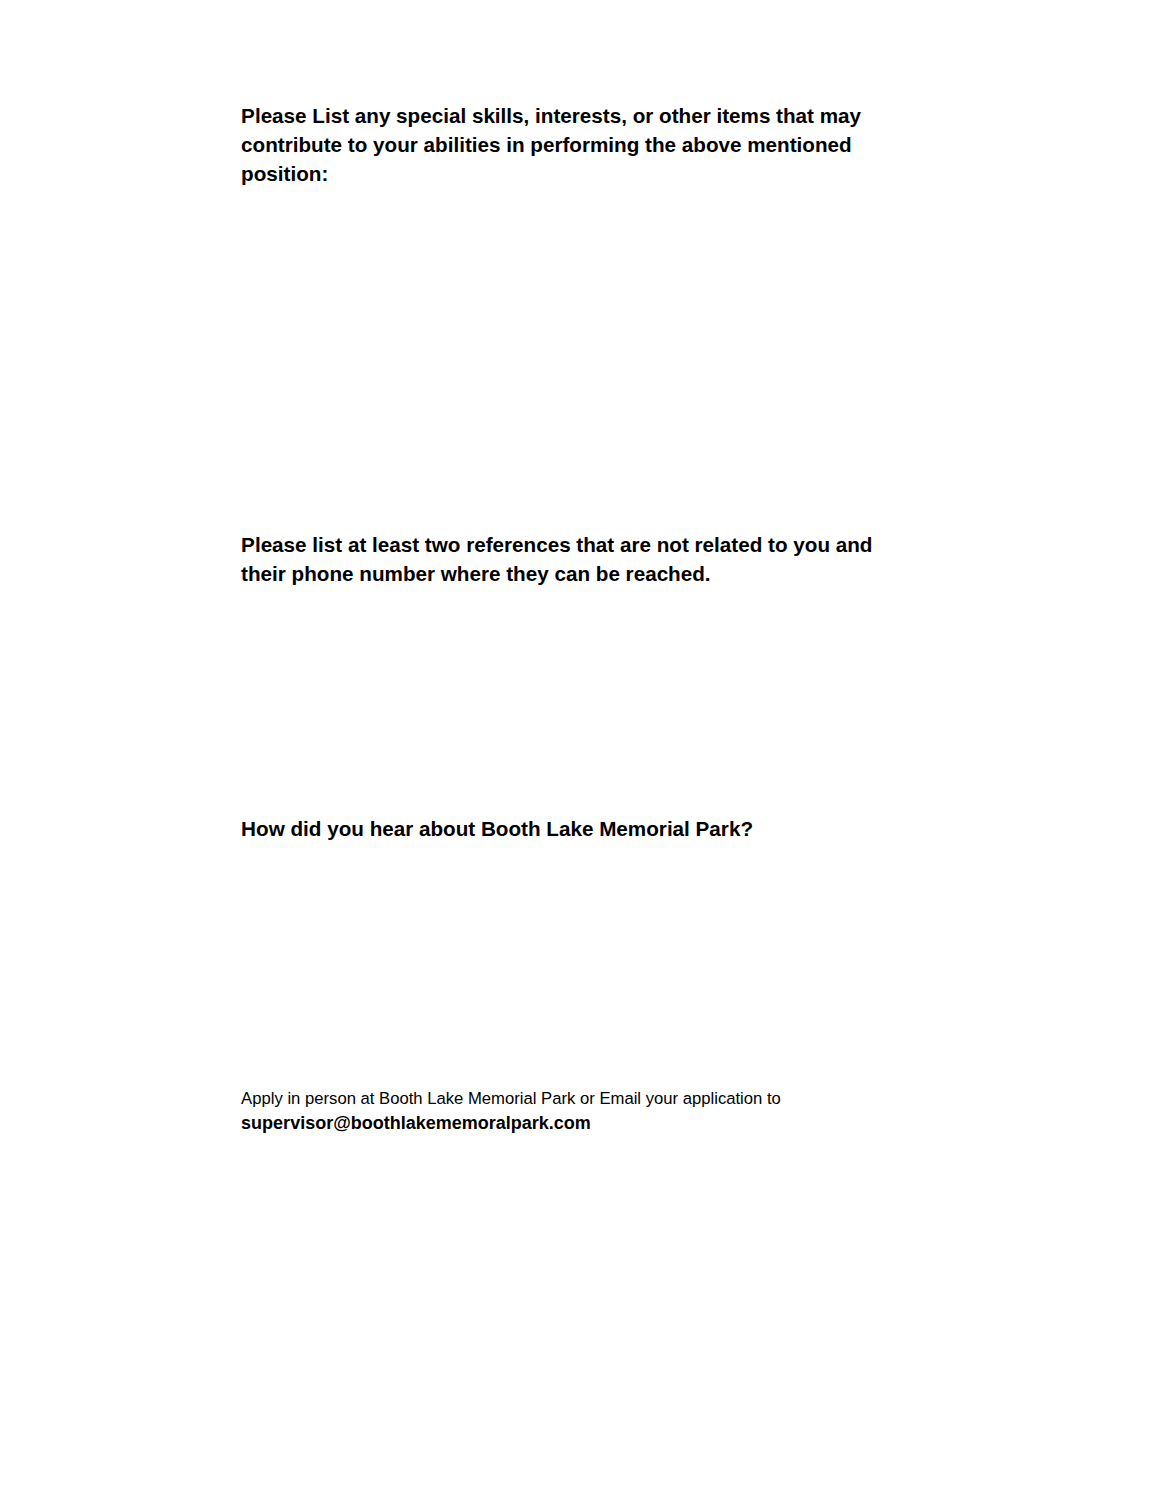Please List any special skills, interests, or other items that may contribute to your abilities in performing the above mentioned position:
Please list at least two references that are not related to you and their phone number where they can be reached.
How did you hear about Booth Lake Memorial Park?
Apply in person at Booth Lake Memorial Park or Email your application to
supervisor@boothlakememoralpark.com